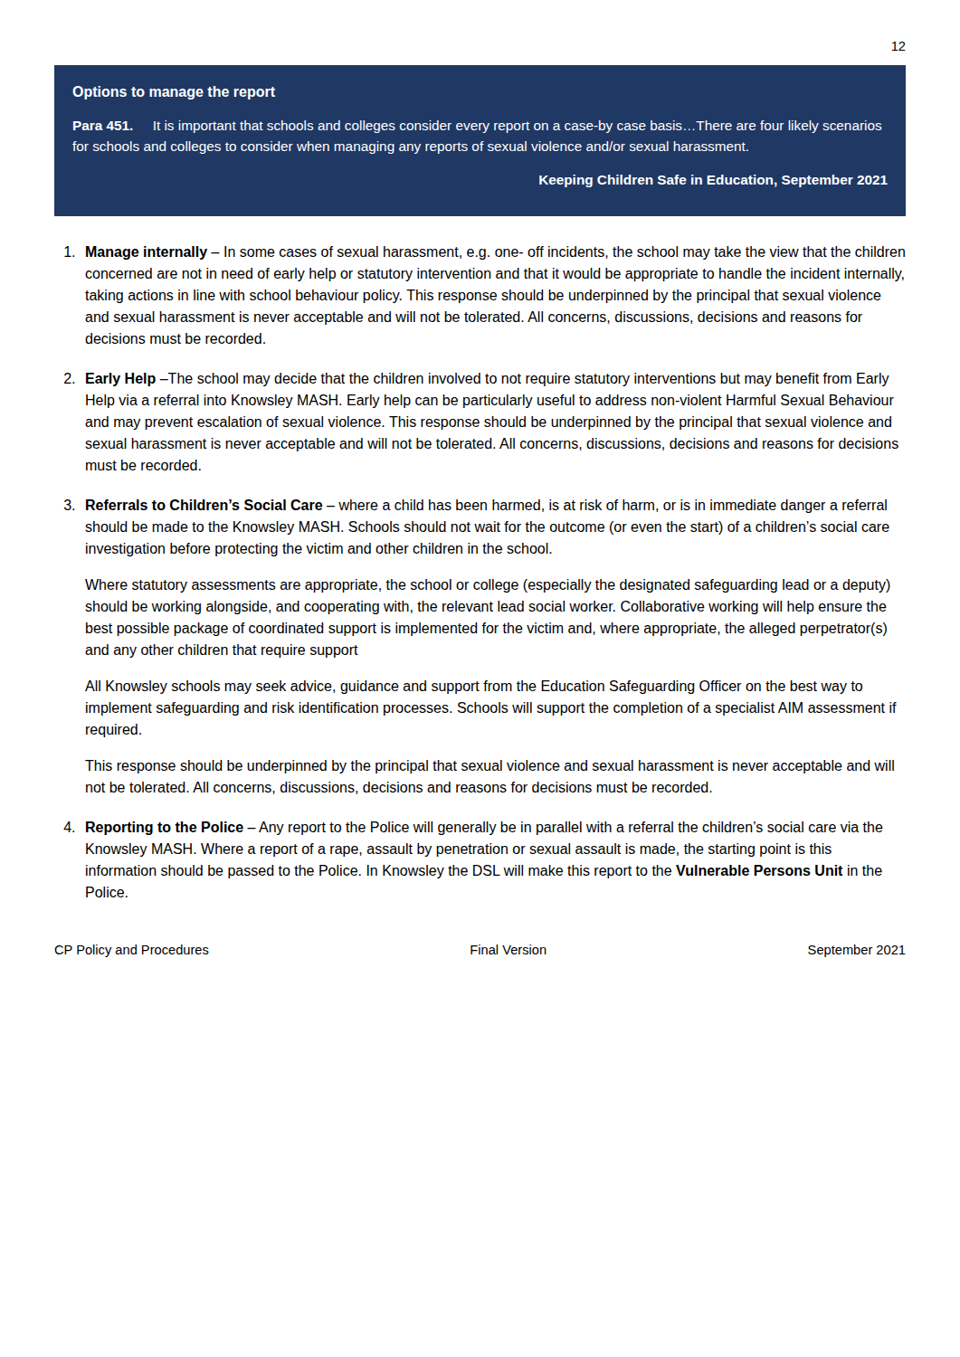12
Options to manage the report
Para 451. It is important that schools and colleges consider every report on a case-by case basis…There are four likely scenarios for schools and colleges to consider when managing any reports of sexual violence and/or sexual harassment.
Keeping Children Safe in Education, September 2021
Manage internally – In some cases of sexual harassment, e.g. one- off incidents, the school may take the view that the children concerned are not in need of early help or statutory intervention and that it would be appropriate to handle the incident internally, taking actions in line with school behaviour policy. This response should be underpinned by the principal that sexual violence and sexual harassment is never acceptable and will not be tolerated. All concerns, discussions, decisions and reasons for decisions must be recorded.
Early Help –The school may decide that the children involved to not require statutory interventions but may benefit from Early Help via a referral into Knowsley MASH. Early help can be particularly useful to address non-violent Harmful Sexual Behaviour and may prevent escalation of sexual violence. This response should be underpinned by the principal that sexual violence and sexual harassment is never acceptable and will not be tolerated. All concerns, discussions, decisions and reasons for decisions must be recorded.
Referrals to Children’s Social Care – where a child has been harmed, is at risk of harm, or is in immediate danger a referral should be made to the Knowsley MASH. Schools should not wait for the outcome (or even the start) of a children’s social care investigation before protecting the victim and other children in the school.
Where statutory assessments are appropriate, the school or college (especially the designated safeguarding lead or a deputy) should be working alongside, and cooperating with, the relevant lead social worker. Collaborative working will help ensure the best possible package of coordinated support is implemented for the victim and, where appropriate, the alleged perpetrator(s) and any other children that require support
All Knowsley schools may seek advice, guidance and support from the Education Safeguarding Officer on the best way to implement safeguarding and risk identification processes. Schools will support the completion of a specialist AIM assessment if required.
This response should be underpinned by the principal that sexual violence and sexual harassment is never acceptable and will not be tolerated. All concerns, discussions, decisions and reasons for decisions must be recorded.
Reporting to the Police – Any report to the Police will generally be in parallel with a referral the children’s social care via the Knowsley MASH. Where a report of a rape, assault by penetration or sexual assault is made, the starting point is this information should be passed to the Police. In Knowsley the DSL will make this report to the Vulnerable Persons Unit in the Police.
CP Policy and Procedures Final Version September 2021